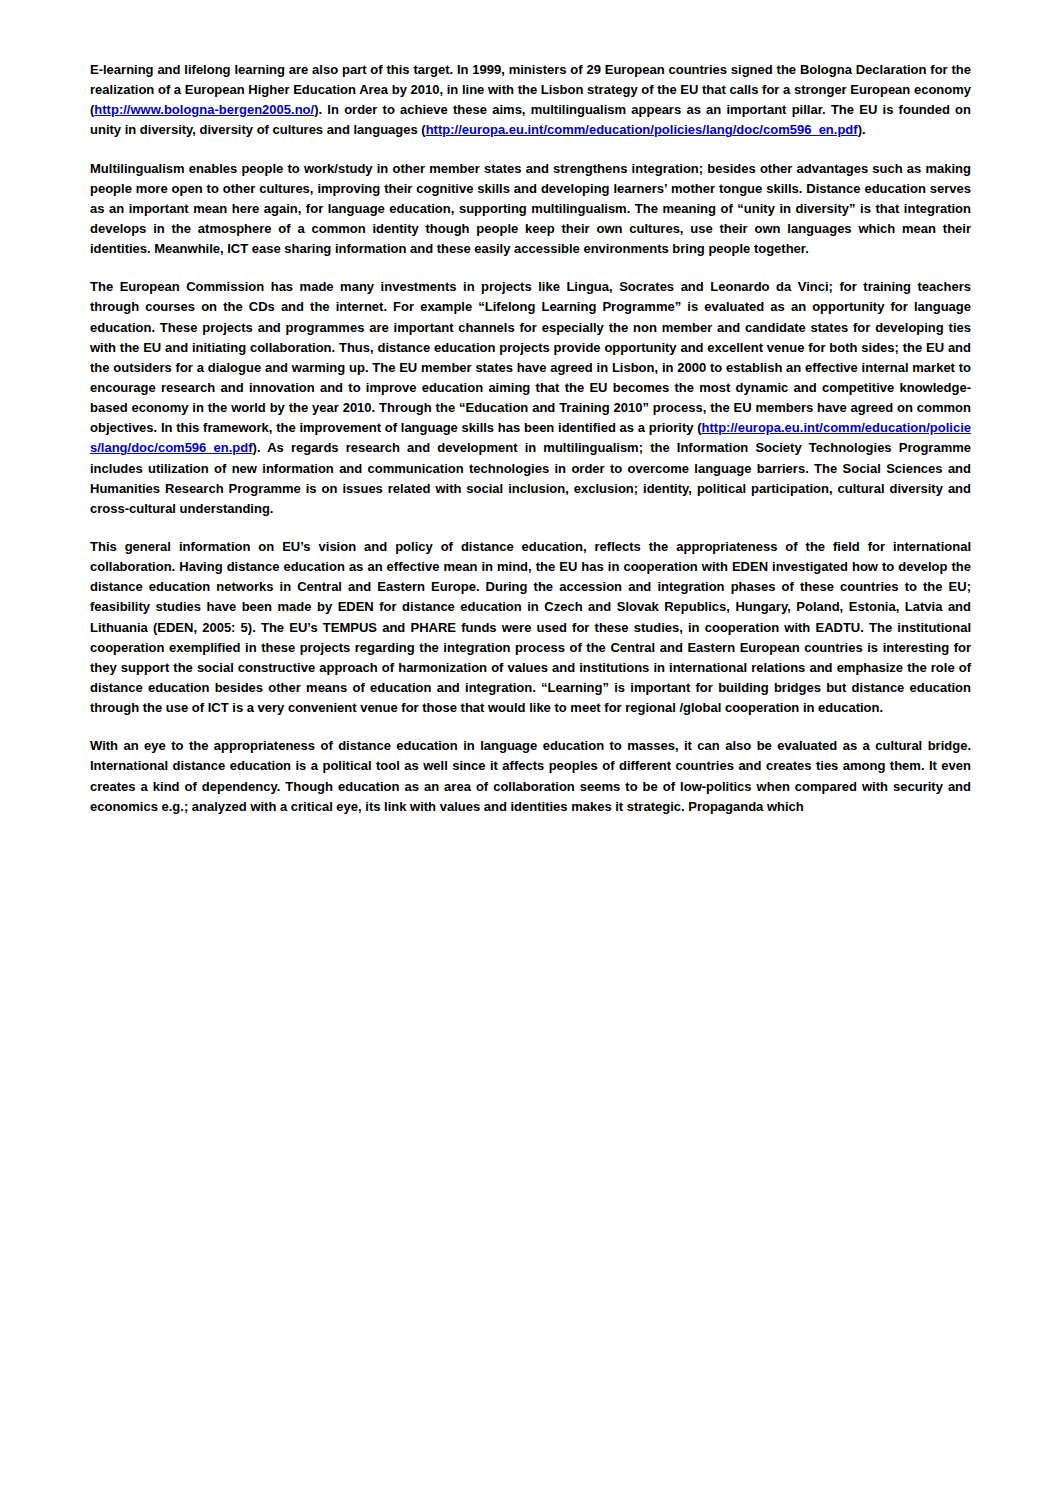E-learning and lifelong learning are also part of this target. In 1999, ministers of 29 European countries signed the Bologna Declaration for the realization of a European Higher Education Area by 2010, in line with the Lisbon strategy of the EU that calls for a stronger European economy (http://www.bologna-bergen2005.no/). In order to achieve these aims, multilingualism appears as an important pillar. The EU is founded on unity in diversity, diversity of cultures and languages (http://europa.eu.int/comm/education/policies/lang/doc/com596_en.pdf).
Multilingualism enables people to work/study in other member states and strengthens integration; besides other advantages such as making people more open to other cultures, improving their cognitive skills and developing learners’ mother tongue skills. Distance education serves as an important mean here again, for language education, supporting multilingualism. The meaning of “unity in diversity” is that integration develops in the atmosphere of a common identity though people keep their own cultures, use their own languages which mean their identities. Meanwhile, ICT ease sharing information and these easily accessible environments bring people together.
The European Commission has made many investments in projects like Lingua, Socrates and Leonardo da Vinci; for training teachers through courses on the CDs and the internet. For example “Lifelong Learning Programme” is evaluated as an opportunity for language education. These projects and programmes are important channels for especially the non member and candidate states for developing ties with the EU and initiating collaboration. Thus, distance education projects provide opportunity and excellent venue for both sides; the EU and the outsiders for a dialogue and warming up. The EU member states have agreed in Lisbon, in 2000 to establish an effective internal market to encourage research and innovation and to improve education aiming that the EU becomes the most dynamic and competitive knowledge-based economy in the world by the year 2010. Through the “Education and Training 2010” process, the EU members have agreed on common objectives. In this framework, the improvement of language skills has been identified as a priority (http://europa.eu.int/comm/education/policies/lang/doc/com596_en.pdf). As regards research and development in multilingualism; the Information Society Technologies Programme includes utilization of new information and communication technologies in order to overcome language barriers. The Social Sciences and Humanities Research Programme is on issues related with social inclusion, exclusion; identity, political participation, cultural diversity and cross-cultural understanding.
This general information on EU’s vision and policy of distance education, reflects the appropriateness of the field for international collaboration. Having distance education as an effective mean in mind, the EU has in cooperation with EDEN investigated how to develop the distance education networks in Central and Eastern Europe. During the accession and integration phases of these countries to the EU; feasibility studies have been made by EDEN for distance education in Czech and Slovak Republics, Hungary, Poland, Estonia, Latvia and Lithuania (EDEN, 2005: 5). The EU’s TEMPUS and PHARE funds were used for these studies, in cooperation with EADTU. The institutional cooperation exemplified in these projects regarding the integration process of the Central and Eastern European countries is interesting for they support the social constructive approach of harmonization of values and institutions in international relations and emphasize the role of distance education besides other means of education and integration. “Learning” is important for building bridges but distance education through the use of ICT is a very convenient venue for those that would like to meet for regional /global cooperation in education.
With an eye to the appropriateness of distance education in language education to masses, it can also be evaluated as a cultural bridge. International distance education is a political tool as well since it affects peoples of different countries and creates ties among them. It even creates a kind of dependency. Though education as an area of collaboration seems to be of low-politics when compared with security and economics e.g.; analyzed with a critical eye, its link with values and identities makes it strategic. Propaganda which